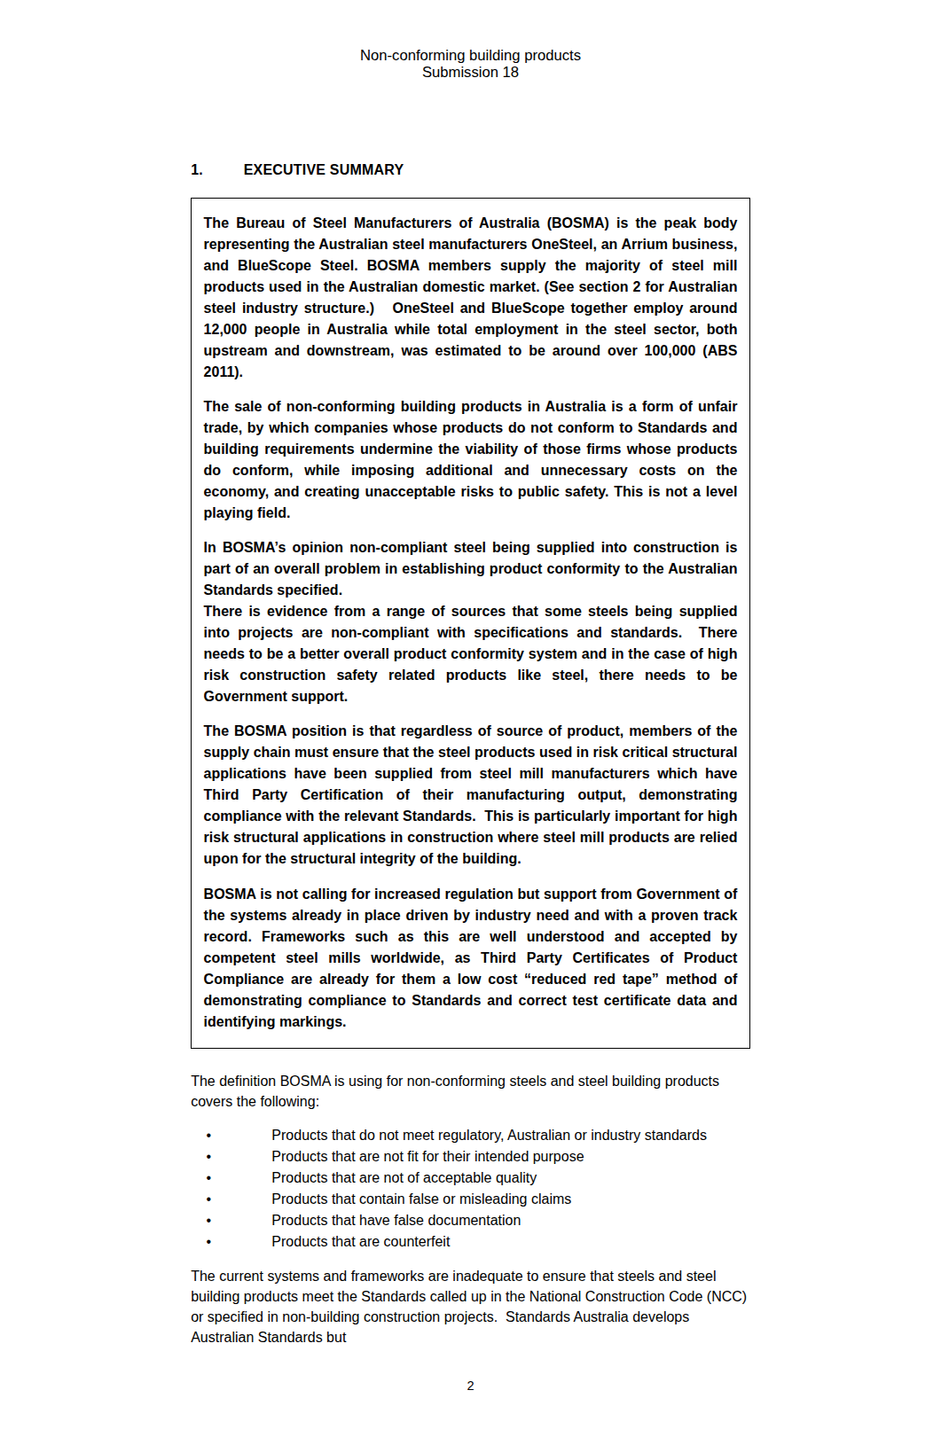Non-conforming building products
Submission 18
1. EXECUTIVE SUMMARY
The Bureau of Steel Manufacturers of Australia (BOSMA) is the peak body representing the Australian steel manufacturers OneSteel, an Arrium business, and BlueScope Steel. BOSMA members supply the majority of steel mill products used in the Australian domestic market. (See section 2 for Australian steel industry structure.) OneSteel and BlueScope together employ around 12,000 people in Australia while total employment in the steel sector, both upstream and downstream, was estimated to be around over 100,000 (ABS 2011).
The sale of non-conforming building products in Australia is a form of unfair trade, by which companies whose products do not conform to Standards and building requirements undermine the viability of those firms whose products do conform, while imposing additional and unnecessary costs on the economy, and creating unacceptable risks to public safety. This is not a level playing field.
In BOSMA’s opinion non-compliant steel being supplied into construction is part of an overall problem in establishing product conformity to the Australian Standards specified.
There is evidence from a range of sources that some steels being supplied into projects are non-compliant with specifications and standards. There needs to be a better overall product conformity system and in the case of high risk construction safety related products like steel, there needs to be Government support.
The BOSMA position is that regardless of source of product, members of the supply chain must ensure that the steel products used in risk critical structural applications have been supplied from steel mill manufacturers which have Third Party Certification of their manufacturing output, demonstrating compliance with the relevant Standards. This is particularly important for high risk structural applications in construction where steel mill products are relied upon for the structural integrity of the building.
BOSMA is not calling for increased regulation but support from Government of the systems already in place driven by industry need and with a proven track record. Frameworks such as this are well understood and accepted by competent steel mills worldwide, as Third Party Certificates of Product Compliance are already for them a low cost “reduced red tape” method of demonstrating compliance to Standards and correct test certificate data and identifying markings.
The definition BOSMA is using for non-conforming steels and steel building products covers the following:
Products that do not meet regulatory, Australian or industry standards
Products that are not fit for their intended purpose
Products that are not of acceptable quality
Products that contain false or misleading claims
Products that have false documentation
Products that are counterfeit
The current systems and frameworks are inadequate to ensure that steels and steel building products meet the Standards called up in the National Construction Code (NCC) or specified in non-building construction projects. Standards Australia develops Australian Standards but
2